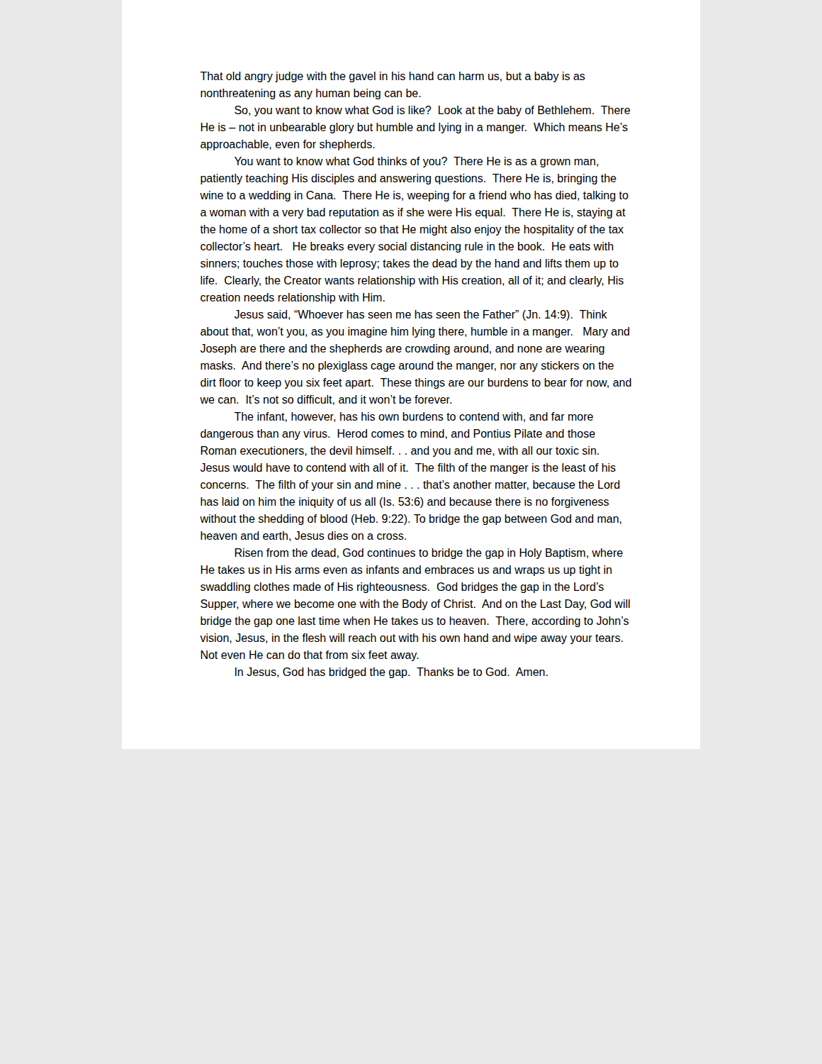That old angry judge with the gavel in his hand can harm us, but a baby is as nonthreatening as any human being can be.
So, you want to know what God is like? Look at the baby of Bethlehem. There He is – not in unbearable glory but humble and lying in a manger. Which means He’s approachable, even for shepherds.
You want to know what God thinks of you? There He is as a grown man, patiently teaching His disciples and answering questions. There He is, bringing the wine to a wedding in Cana. There He is, weeping for a friend who has died, talking to a woman with a very bad reputation as if she were His equal. There He is, staying at the home of a short tax collector so that He might also enjoy the hospitality of the tax collector’s heart. He breaks every social distancing rule in the book. He eats with sinners; touches those with leprosy; takes the dead by the hand and lifts them up to life. Clearly, the Creator wants relationship with His creation, all of it; and clearly, His creation needs relationship with Him.
Jesus said, “Whoever has seen me has seen the Father” (Jn. 14:9). Think about that, won’t you, as you imagine him lying there, humble in a manger. Mary and Joseph are there and the shepherds are crowding around, and none are wearing masks. And there’s no plexiglass cage around the manger, nor any stickers on the dirt floor to keep you six feet apart. These things are our burdens to bear for now, and we can. It’s not so difficult, and it won’t be forever.
The infant, however, has his own burdens to contend with, and far more dangerous than any virus. Herod comes to mind, and Pontius Pilate and those Roman executioners, the devil himself. . . and you and me, with all our toxic sin. Jesus would have to contend with all of it. The filth of the manger is the least of his concerns. The filth of your sin and mine . . . that’s another matter, because the Lord has laid on him the iniquity of us all (Is. 53:6) and because there is no forgiveness without the shedding of blood (Heb. 9:22). To bridge the gap between God and man, heaven and earth, Jesus dies on a cross.
Risen from the dead, God continues to bridge the gap in Holy Baptism, where He takes us in His arms even as infants and embraces us and wraps us up tight in swaddling clothes made of His righteousness. God bridges the gap in the Lord’s Supper, where we become one with the Body of Christ. And on the Last Day, God will bridge the gap one last time when He takes us to heaven. There, according to John’s vision, Jesus, in the flesh will reach out with his own hand and wipe away your tears. Not even He can do that from six feet away.
In Jesus, God has bridged the gap. Thanks be to God. Amen.